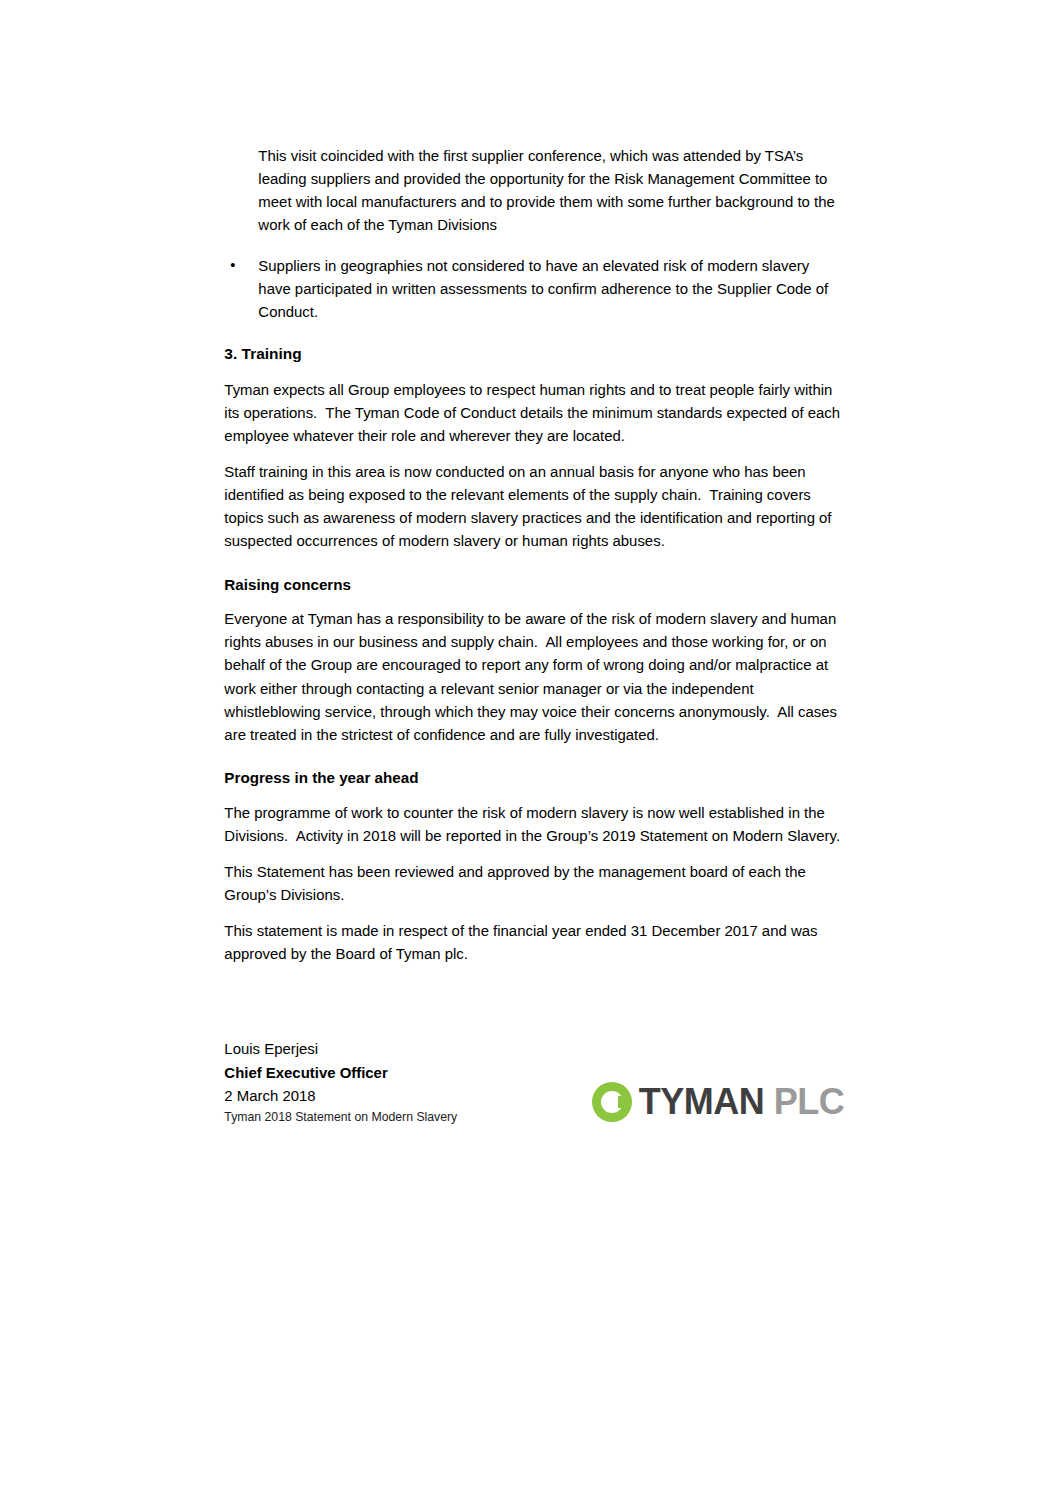This visit coincided with the first supplier conference, which was attended by TSA’s leading suppliers and provided the opportunity for the Risk Management Committee to meet with local manufacturers and to provide them with some further background to the work of each of the Tyman Divisions
Suppliers in geographies not considered to have an elevated risk of modern slavery have participated in written assessments to confirm adherence to the Supplier Code of Conduct.
3. Training
Tyman expects all Group employees to respect human rights and to treat people fairly within its operations. The Tyman Code of Conduct details the minimum standards expected of each employee whatever their role and wherever they are located.
Staff training in this area is now conducted on an annual basis for anyone who has been identified as being exposed to the relevant elements of the supply chain. Training covers topics such as awareness of modern slavery practices and the identification and reporting of suspected occurrences of modern slavery or human rights abuses.
Raising concerns
Everyone at Tyman has a responsibility to be aware of the risk of modern slavery and human rights abuses in our business and supply chain. All employees and those working for, or on behalf of the Group are encouraged to report any form of wrong doing and/or malpractice at work either through contacting a relevant senior manager or via the independent whistleblowing service, through which they may voice their concerns anonymously. All cases are treated in the strictest of confidence and are fully investigated.
Progress in the year ahead
The programme of work to counter the risk of modern slavery is now well established in the Divisions. Activity in 2018 will be reported in the Group’s 2019 Statement on Modern Slavery.
This Statement has been reviewed and approved by the management board of each the Group’s Divisions.
This statement is made in respect of the financial year ended 31 December 2017 and was approved by the Board of Tyman plc.
Louis Eperjesi
Chief Executive Officer
2 March 2018
Tyman 2018 Statement on Modern Slavery
TYMAN PLC